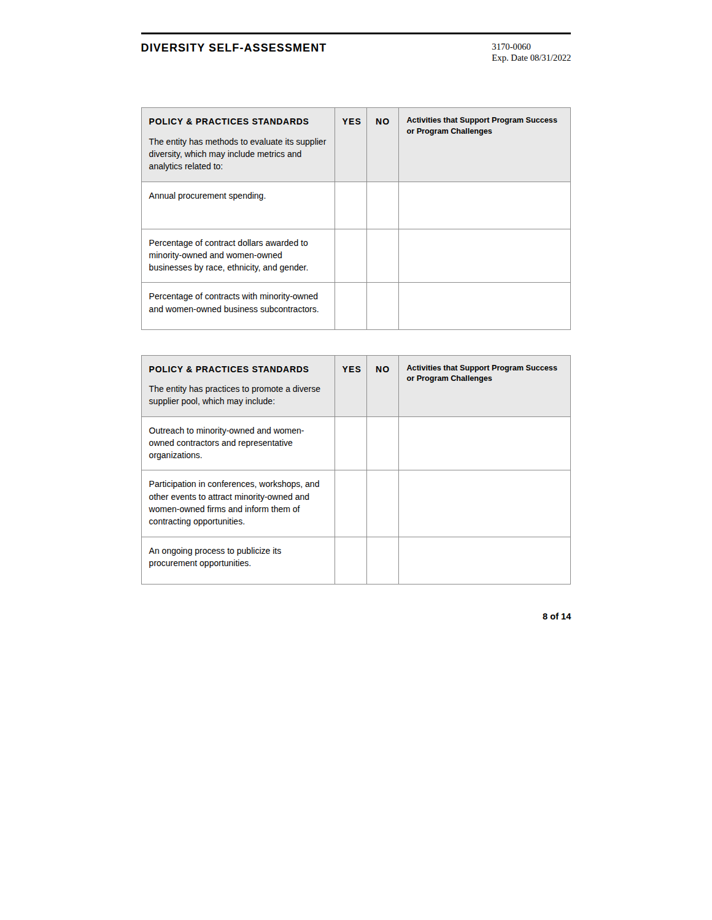Diversity Self-Assessment
3170-0060
Exp. Date 08/31/2022
| Policy & Practices Standards The entity has methods to evaluate its supplier diversity, which may include metrics and analytics related to: | YES | NO | Activities that Support Program Success or Program Challenges |
| --- | --- | --- | --- |
| Annual procurement spending. | | | |
| Percentage of contract dollars awarded to minority-owned and women-owned businesses by race, ethnicity, and gender. | | | |
| Percentage of contracts with minority-owned and women-owned business subcontractors. | | | |
| Policy & Practices Standards The entity has practices to promote a diverse supplier pool, which may include: | YES | NO | Activities that Support Program Success or Program Challenges |
| --- | --- | --- | --- |
| Outreach to minority-owned and women-owned contractors and representative organizations. | | | |
| Participation in conferences, workshops, and other events to attract minority-owned and women-owned firms and inform them of contracting opportunities. | | | |
| An ongoing process to publicize its procurement opportunities. | | | |
8 of 14